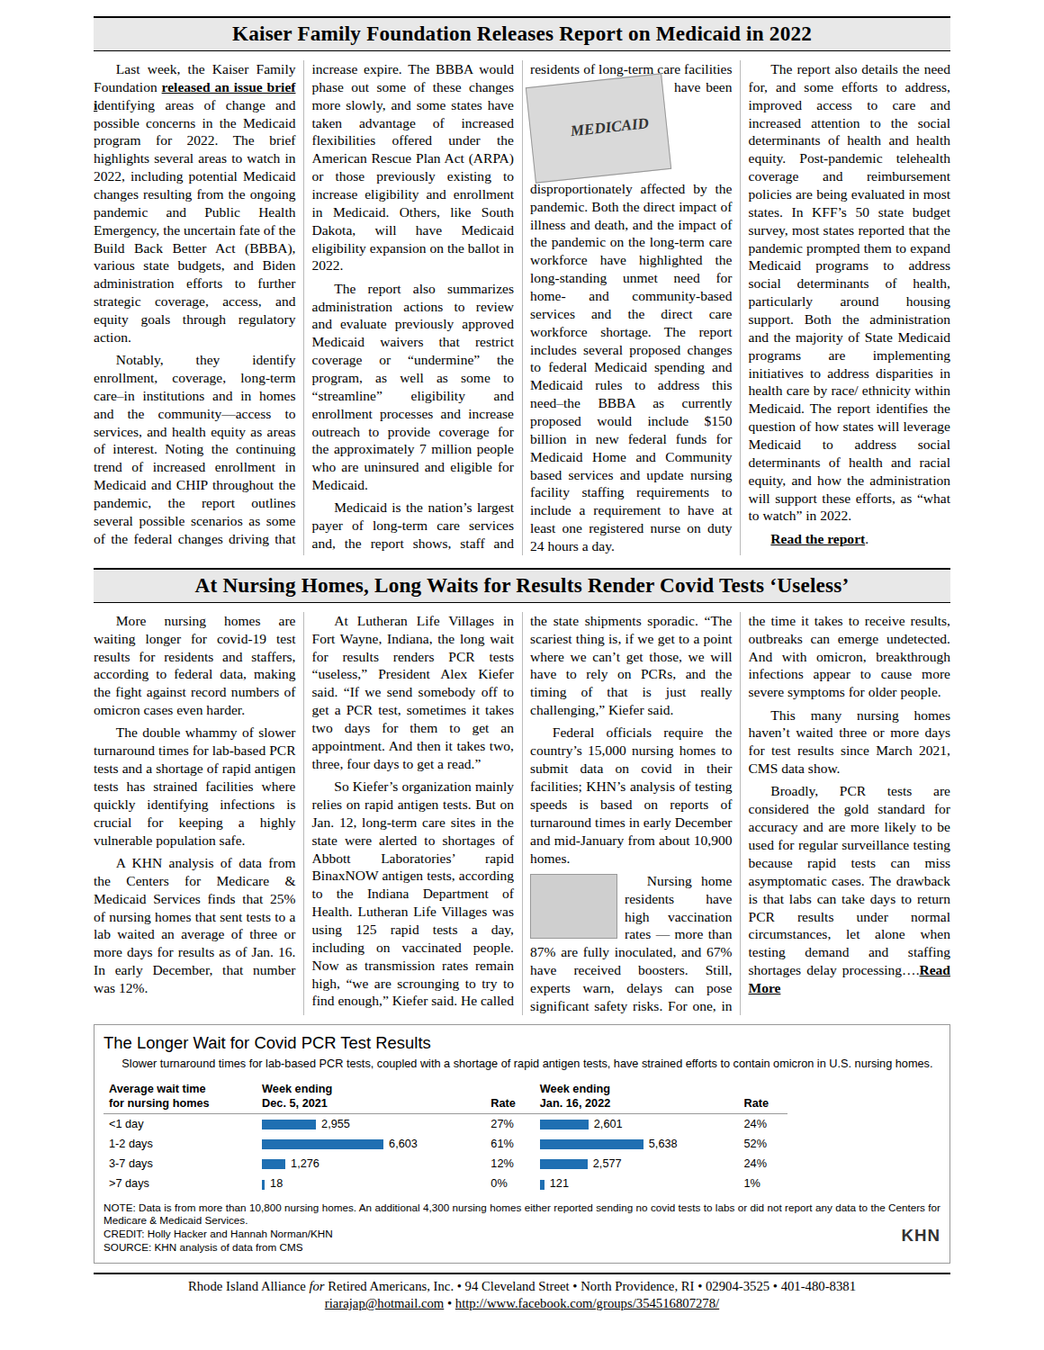Kaiser Family Foundation Releases Report on Medicaid in 2022
Last week, the Kaiser Family Foundation released an issue brief identifying areas of change and possible concerns in the Medicaid program for 2022. The brief highlights several areas to watch in 2022, including potential Medicaid changes resulting from the ongoing pandemic and Public Health Emergency, the uncertain fate of the Build Back Better Act (BBBA), various state budgets, and Biden administration efforts to further strategic coverage, access, and equity goals through regulatory action.
Notably, they identify enrollment, coverage, long-term care–in institutions and in homes and the community—access to services, and health equity as areas of interest. Noting the continuing trend of increased enrollment in Medicaid and CHIP throughout the pandemic, the report outlines several possible scenarios as some of the federal changes driving that increase expire. The BBBA would phase out some of these changes more slowly, and some states have taken advantage of increased flexibilities offered under the American Rescue Plan Act (ARPA) or those previously existing to increase eligibility and enrollment in Medicaid. Others, like South Dakota, will have Medicaid eligibility expansion on the ballot in 2022.
The report also summarizes administration actions to review and evaluate previously approved Medicaid waivers that restrict coverage or “undermine” the program, as well as some to “streamline” eligibility and enrollment processes and increase outreach to provide coverage for the approximately 7 million people who are uninsured and eligible for Medicaid.
Medicaid is the nation’s largest payer of long-term care services and, the report shows, staff and residents of long-term MEDICAID care facilities have been disproportionately affected by the pandemic. Both the direct impact of illness and death, and the impact of the pandemic on the long-term care workforce have highlighted the long-standing unmet need for home- and community-based services and the direct care workforce shortage. The report includes several proposed changes to federal Medicaid spending and Medicaid rules to address this need–the BBBA as currently proposed would include $150 billion in new federal funds for Medicaid Home and Community based services and update nursing facility staffing requirements to include a requirement to have at least one registered nurse on duty 24 hours a day.
The report also details the need for, and some efforts to address, improved access to care and increased attention to the social determinants of health and health equity. Post-pandemic telehealth coverage and reimbursement policies are being evaluated in most states. In KFF’s 50 state budget survey, most states reported that the pandemic prompted them to expand Medicaid programs to address social determinants of health, particularly around housing support. Both the administration and the majority of State Medicaid programs are implementing initiatives to address disparities in health care by race/ ethnicity within Medicaid. The report identifies the question of how states will leverage Medicaid to address social determinants of health and racial equity, and how the administration will support these efforts, as “what to watch” in 2022.
Read the report.
At Nursing Homes, Long Waits for Results Render Covid Tests ‘Useless’
More nursing homes are waiting longer for covid-19 test results for residents and staffers, according to federal data, making the fight against record numbers of omicron cases even harder.
The double whammy of slower turnaround times for lab-based PCR tests and a shortage of rapid antigen tests has strained facilities where quickly identifying infections is crucial for keeping a highly vulnerable population safe.
A KHN analysis of data from the Centers for Medicare & Medicaid Services finds that 25% of nursing homes that sent tests to a lab waited an average of three or more days for results as of Jan. 16. In early December, that number was 12%.
At Lutheran Life Villages in Fort Wayne, Indiana, the long wait for results renders PCR tests “useless,” President Alex Kiefer said. “If we send somebody off to get a PCR test, sometimes it takes two days for them to get an appointment. And then it takes two, three, four days to get a read.”
So Kiefer’s organization mainly relies on rapid antigen tests. But on Jan. 12, long-term care sites in the state were alerted to shortages of Abbott Laboratories’ rapid BinaxNOW antigen tests, according to the Indiana Department of Health. Lutheran Life Villages was using 125 rapid tests a day, including on vaccinated people. Now as transmission rates remain high, “we are scrounging to try to find enough,” Kiefer said. He called the state shipments sporadic. “The scariest thing is, if we get to a point where we can’t get those, we will have to rely on PCRs, and the timing of that is just really challenging,” Kiefer said.
Federal officials require the country’s 15,000 nursing homes to submit data on covid in their facilities; KHN’s analysis of testing speeds is based on reports of turnaround times in early December and mid-January from about 10,900 homes.
Nursing home residents have high vaccination rates — more than 87% are fully inoculated, and 67% have received boosters. Still, experts warn, delays can pose significant safety risks. For one, in the time it takes to receive results, outbreaks can emerge undetected. And with omicron, breakthrough infections appear to cause more severe symptoms for older people.
This many nursing homes haven’t waited three or more days for test results since March 2021, CMS data show.
Broadly, PCR tests are considered the gold standard for accuracy and are more likely to be used for regular surveillance testing because rapid tests can miss asymptomatic cases. The drawback is that labs can take days to return PCR results under normal circumstances, let alone when testing demand and staffing shortages delay processing….Read More
The Longer Wait for Covid PCR Test Results
Slower turnaround times for lab-based PCR tests, coupled with a shortage of rapid antigen tests, have strained efforts to contain omicron in U.S. nursing homes.
| Average wait time for nursing homes | Week ending Dec. 5, 2021 | Rate | Week ending Jan. 16, 2022 | Rate |
| --- | --- | --- | --- | --- |
| <1 day | 2,955 | 27% | 2,601 | 24% |
| 1-2 days | 6,603 | 61% | 5,638 | 52% |
| 3-7 days | 1,276 | 12% | 2,577 | 24% |
| >7 days | 18 | 0% | 121 | 1% |
NOTE: Data is from more than 10,800 nursing homes. An additional 4,300 nursing homes either reported sending no covid tests to labs or did not report any data to the Centers for Medicare & Medicaid Services.
CREDIT: Holly Hacker and Hannah Norman/KHN
SOURCE: KHN analysis of data from CMS KHN
Rhode Island Alliance for Retired Americans, Inc. • 94 Cleveland Street • North Providence, RI • 02904-3525 • 401-480-8381
riarajap@hotmail.com • http://www.facebook.com/groups/354516807278/